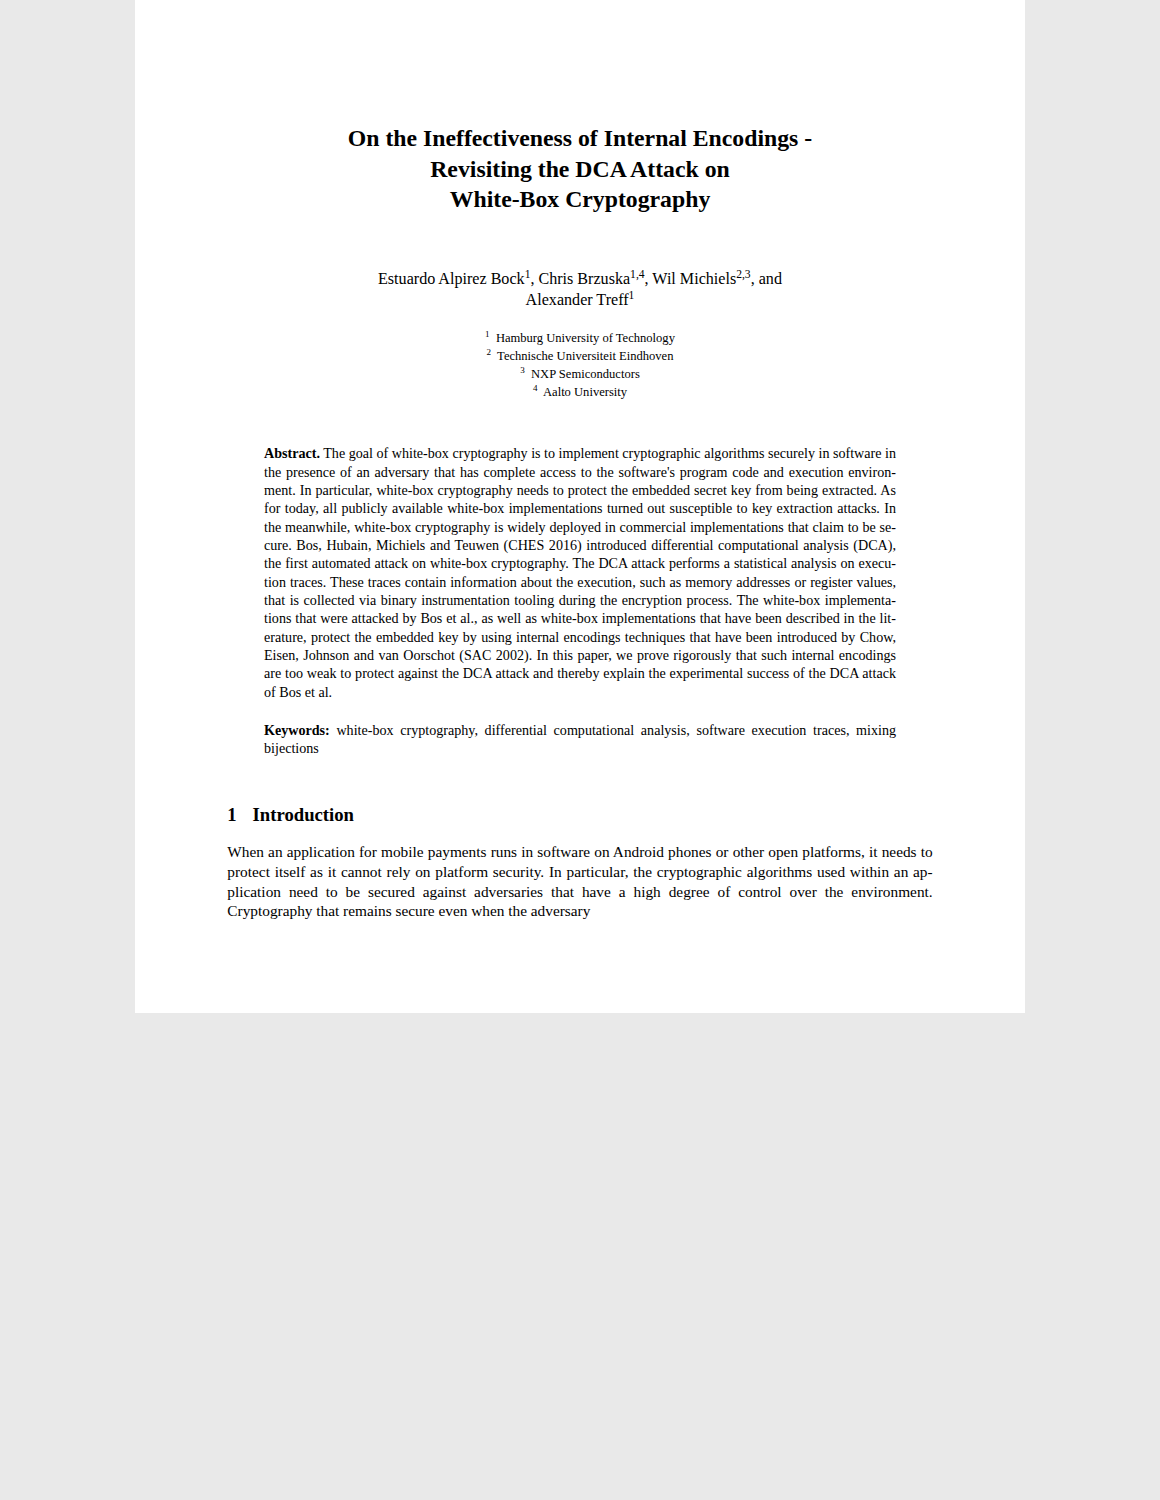On the Ineffectiveness of Internal Encodings -
Revisiting the DCA Attack on
White-Box Cryptography
Estuardo Alpirez Bock1, Chris Brzuska1,4, Wil Michiels2,3, and
Alexander Treff1
1 Hamburg University of Technology
2 Technische Universiteit Eindhoven
3 NXP Semiconductors
4 Aalto University
Abstract. The goal of white-box cryptography is to implement cryptographic algorithms securely in software in the presence of an adversary that has complete access to the software's program code and execution environment. In particular, white-box cryptography needs to protect the embedded secret key from being extracted. As for today, all publicly available white-box implementations turned out susceptible to key extraction attacks. In the meanwhile, white-box cryptography is widely deployed in commercial implementations that claim to be secure. Bos, Hubain, Michiels and Teuwen (CHES 2016) introduced differential computational analysis (DCA), the first automated attack on white-box cryptography. The DCA attack performs a statistical analysis on execution traces. These traces contain information about the execution, such as memory addresses or register values, that is collected via binary instrumentation tooling during the encryption process. The white-box implementations that were attacked by Bos et al., as well as white-box implementations that have been described in the literature, protect the embedded key by using internal encodings techniques that have been introduced by Chow, Eisen, Johnson and van Oorschot (SAC 2002). In this paper, we prove rigorously that such internal encodings are too weak to protect against the DCA attack and thereby explain the experimental success of the DCA attack of Bos et al.
Keywords: white-box cryptography, differential computational analysis, software execution traces, mixing bijections
1 Introduction
When an application for mobile payments runs in software on Android phones or other open platforms, it needs to protect itself as it cannot rely on platform security. In particular, the cryptographic algorithms used within an application need to be secured against adversaries that have a high degree of control over the environment. Cryptography that remains secure even when the adversary